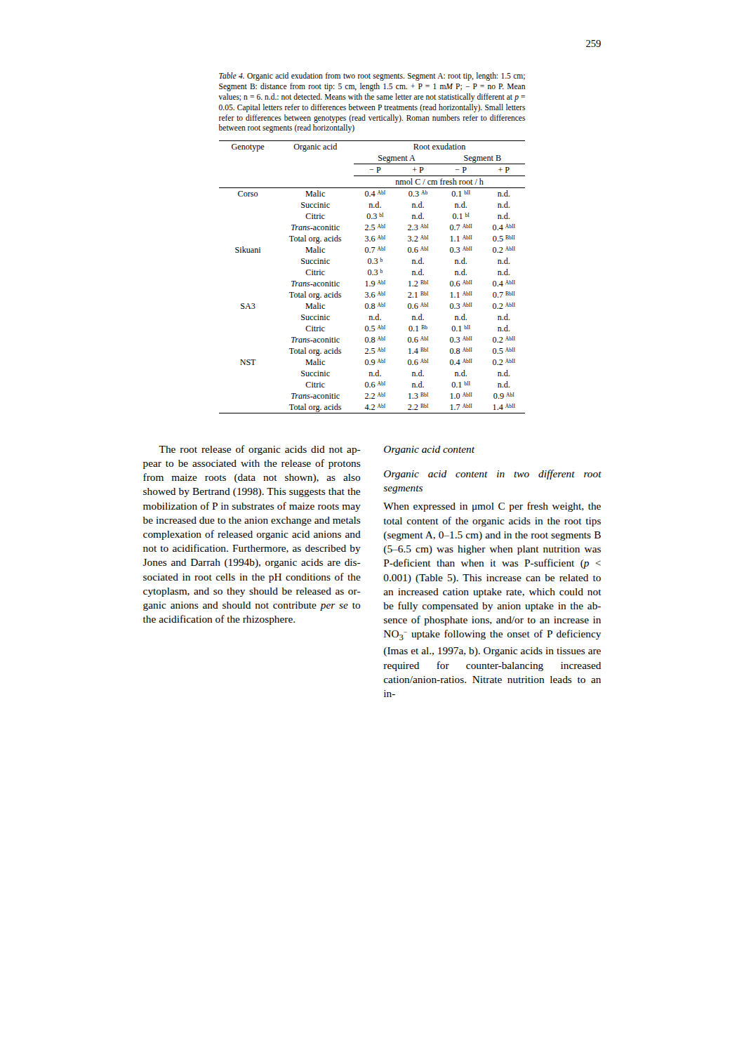259
Table 4. Organic acid exudation from two root segments. Segment A: root tip, length: 1.5 cm; Segment B: distance from root tip: 5 cm, length 1.5 cm. + P = 1 mM P; − P = no P. Mean values; n = 6. n.d.: not detected. Means with the same letter are not statistically different at p = 0.05. Capital letters refer to differences between P treatments (read horizontally). Small letters refer to differences between genotypes (read vertically). Roman numbers refer to differences between root segments (read horizontally)
| Genotype | Organic acid | Root exudation |
| | | Segment A | Segment B |
| | | − P | + P | − P | + P |
| | | nmol C / cm fresh root / h |
| Corso | Malic | 0.4 AbI | 0.3 Ab | 0.1 bII | n.d. |
| | Succinic | n.d. | n.d. | n.d. | n.d. |
| | Citric | 0.3 bI | n.d. | 0.1 bI | n.d. |
| | Trans -aconitic | 2.5 AbI | 2.3 AbI | 0.7 AbII | 0.4 AbII |
| | Total org. acids | 3.6 AbI | 3.2 AbI | 1.1 AbII | 0.5 BbII |
| Sikuani | Malic | 0.7 AbI | 0.6 AbI | 0.3 AbII | 0.2 AbII |
| | Succinic | 0.3 b | n.d. | n.d. | n.d. |
| | Citric | 0.3 b | n.d. | n.d. | n.d. |
| | Trans -aconitic | 1.9 AbI | 1.2 BbI | 0.6 AbII | 0.4 AbII |
| | Total org. acids | 3.6 AbI | 2.1 BbI | 1.1 AbII | 0.7 BbII |
| SA3 | Malic | 0.8 AbI | 0.6 AbI | 0.3 AbII | 0.2 AbII |
| | Succinic | n.d. | n.d. | n.d. | n.d. |
| | Citric | 0.5 AbI | 0.1 Bb | 0.1 bII | n.d. |
| | Trans -aconitic | 0.8 AbI | 0.6 AbI | 0.3 AbII | 0.2 AbII |
| | Total org. acids | 2.5 AbI | 1.4 BbI | 0.8 AbII | 0.5 AbII |
| NST | Malic | 0.9 AbI | 0.6 AbI | 0.4 AbII | 0.2 AbII |
| | Succinic | n.d. | n.d. | n.d. | n.d. |
| | Citric | 0.6 AbI | n.d. | 0.1 bII | n.d. |
| | Trans -aconitic | 2.2 AbI | 1.3 BbI | 1.0 AbII | 0.9 AbI |
| | Total org. acids | 4.2 AbI | 2.2 BbI | 1.7 AbII | 1.4 AbII |
The root release of organic acids did not appear to be associated with the release of protons from maize roots (data not shown), as also showed by Bertrand (1998). This suggests that the mobilization of P in substrates of maize roots may be increased due to the anion exchange and metals complexation of released organic acid anions and not to acidification. Furthermore, as described by Jones and Darrah (1994b), organic acids are dissociated in root cells in the pH conditions of the cytoplasm, and so they should be released as organic anions and should not contribute per se to the acidification of the rhizosphere.
Organic acid content
Organic acid content in two different root segments
When expressed in μmol C per fresh weight, the total content of the organic acids in the root tips (segment A, 0–1.5 cm) and in the root segments B (5–6.5 cm) was higher when plant nutrition was P-deficient than when it was P-sufficient (p < 0.001) (Table 5). This increase can be related to an increased cation uptake rate, which could not be fully compensated by anion uptake in the absence of phosphate ions, and/or to an increase in NO3− uptake following the onset of P deficiency (Imas et al., 1997a, b). Organic acids in tissues are required for counter-balancing increased cation/anion-ratios. Nitrate nutrition leads to an in-